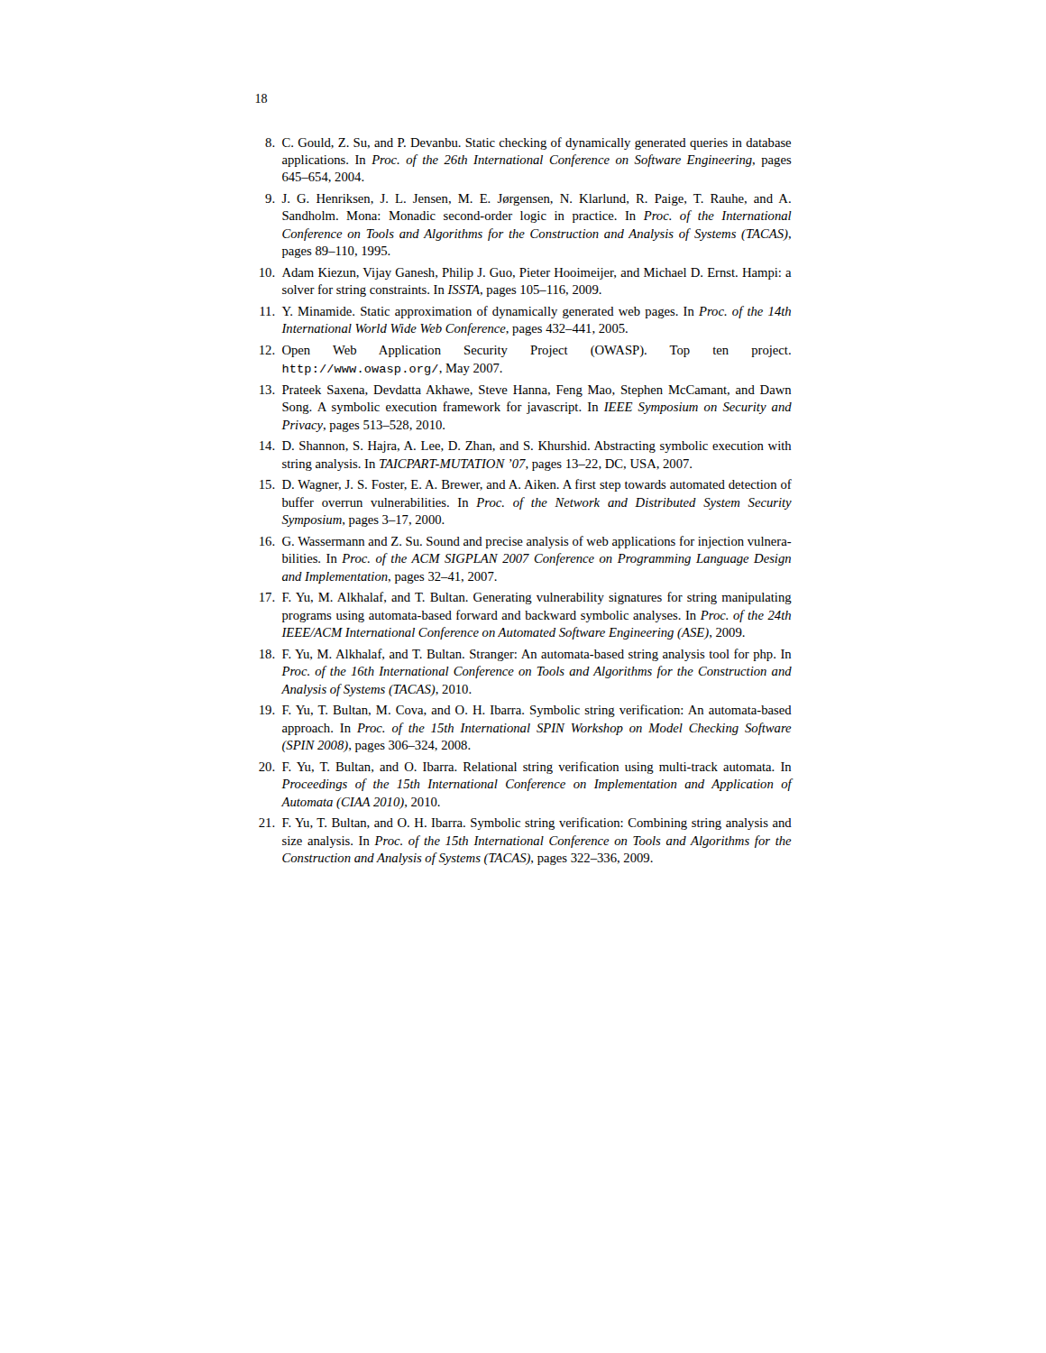18
8. C. Gould, Z. Su, and P. Devanbu. Static checking of dynamically generated queries in database applications. In Proc. of the 26th International Conference on Software Engineering, pages 645–654, 2004.
9. J. G. Henriksen, J. L. Jensen, M. E. Jørgensen, N. Klarlund, R. Paige, T. Rauhe, and A. Sandholm. Mona: Monadic second-order logic in practice. In Proc. of the International Conference on Tools and Algorithms for the Construction and Analysis of Systems (TACAS), pages 89–110, 1995.
10. Adam Kiezun, Vijay Ganesh, Philip J. Guo, Pieter Hooimeijer, and Michael D. Ernst. Hampi: a solver for string constraints. In ISSTA, pages 105–116, 2009.
11. Y. Minamide. Static approximation of dynamically generated web pages. In Proc. of the 14th International World Wide Web Conference, pages 432–441, 2005.
12. Open Web Application Security Project (OWASP). Top ten project. http://www.owasp.org/, May 2007.
13. Prateek Saxena, Devdatta Akhawe, Steve Hanna, Feng Mao, Stephen McCamant, and Dawn Song. A symbolic execution framework for javascript. In IEEE Symposium on Security and Privacy, pages 513–528, 2010.
14. D. Shannon, S. Hajra, A. Lee, D. Zhan, and S. Khurshid. Abstracting symbolic execution with string analysis. In TAICPART-MUTATION ’07, pages 13–22, DC, USA, 2007.
15. D. Wagner, J. S. Foster, E. A. Brewer, and A. Aiken. A first step towards automated detection of buffer overrun vulnerabilities. In Proc. of the Network and Distributed System Security Symposium, pages 3–17, 2000.
16. G. Wassermann and Z. Su. Sound and precise analysis of web applications for injection vulnerabilities. In Proc. of the ACM SIGPLAN 2007 Conference on Programming Language Design and Implementation, pages 32–41, 2007.
17. F. Yu, M. Alkhalaf, and T. Bultan. Generating vulnerability signatures for string manipulating programs using automata-based forward and backward symbolic analyses. In Proc. of the 24th IEEE/ACM International Conference on Automated Software Engineering (ASE), 2009.
18. F. Yu, M. Alkhalaf, and T. Bultan. Stranger: An automata-based string analysis tool for php. In Proc. of the 16th International Conference on Tools and Algorithms for the Construction and Analysis of Systems (TACAS), 2010.
19. F. Yu, T. Bultan, M. Cova, and O. H. Ibarra. Symbolic string verification: An automata-based approach. In Proc. of the 15th International SPIN Workshop on Model Checking Software (SPIN 2008), pages 306–324, 2008.
20. F. Yu, T. Bultan, and O. Ibarra. Relational string verification using multi-track automata. In Proceedings of the 15th International Conference on Implementation and Application of Automata (CIAA 2010), 2010.
21. F. Yu, T. Bultan, and O. H. Ibarra. Symbolic string verification: Combining string analysis and size analysis. In Proc. of the 15th International Conference on Tools and Algorithms for the Construction and Analysis of Systems (TACAS), pages 322–336, 2009.